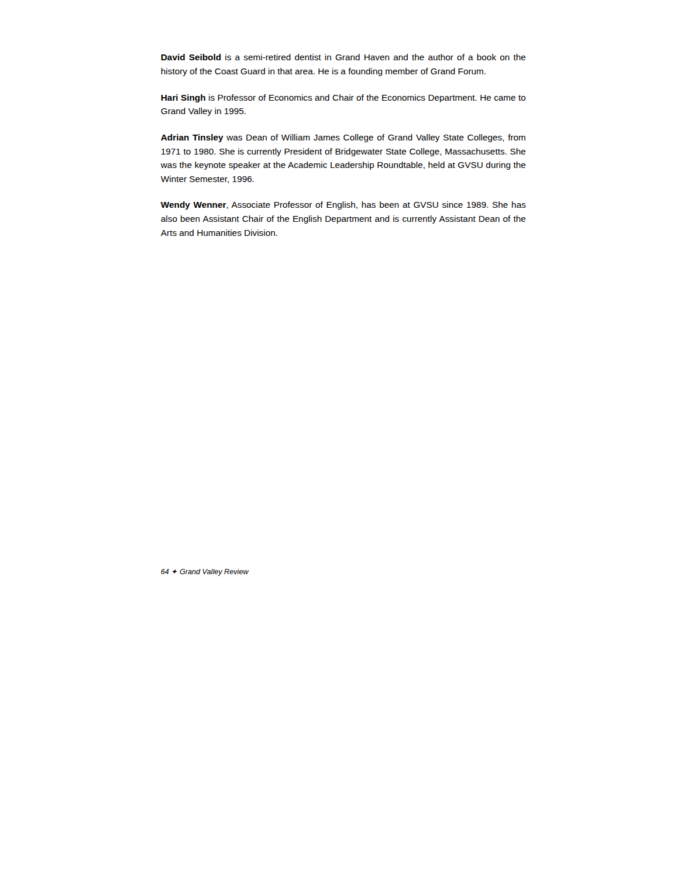David Seibold is a semi-retired dentist in Grand Haven and the author of a book on the history of the Coast Guard in that area. He is a founding member of Grand Forum.
Hari Singh is Professor of Economics and Chair of the Economics Department. He came to Grand Valley in 1995.
Adrian Tinsley was Dean of William James College of Grand Valley State Colleges, from 1971 to 1980. She is currently President of Bridgewater State College, Massachusetts. She was the keynote speaker at the Academic Leadership Roundtable, held at GVSU during the Winter Semester, 1996.
Wendy Wenner, Associate Professor of English, has been at GVSU since 1989. She has also been Assistant Chair of the English Department and is currently Assistant Dean of the Arts and Humanities Division.
64 ✦ Grand Valley Review